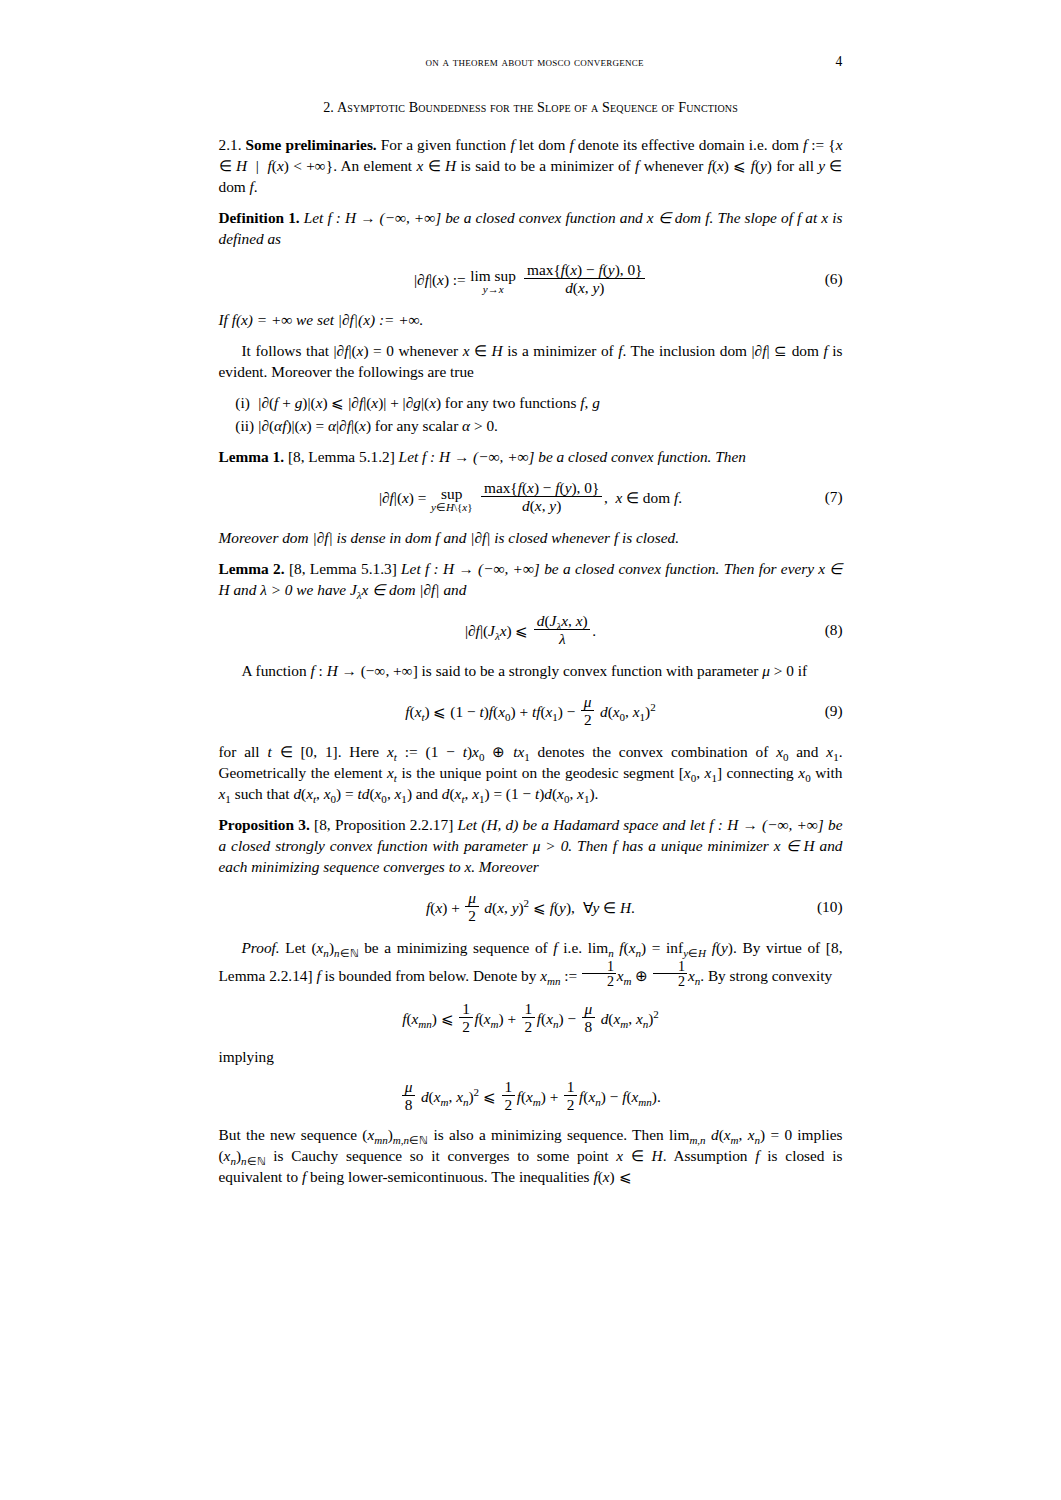on a theorem about mosco convergence 4
2. Asymptotic Boundedness for the Slope of a Sequence of Functions
2.1. Some preliminaries. For a given function f let dom f denote its effective domain i.e. dom f := {x ∈ H | f(x) < +∞}. An element x ∈ H is said to be a minimizer of f whenever f(x) ⩽ f(y) for all y ∈ dom f.
Definition 1. Let f : H → (−∞, +∞] be a closed convex function and x ∈ dom f. The slope of f at x is defined as
|∂f|(x) := lim sup y→x max{f(x) − f(y), 0}d(x, y)
(6)
If f(x) = +∞ we set |∂f|(x) := +∞.
It follows that |∂f|(x) = 0 whenever x ∈ H is a minimizer of f. The inclusion dom |∂f| ⊆ dom f is evident. Moreover the followings are true
(i)|∂(f + g)|(x) ⩽ |∂f|(x)| + |∂g|(x) for any two functions f, g
(ii)|∂(αf)|(x) = α|∂f|(x) for any scalar α > 0.
Lemma 1. [8, Lemma 5.1.2] Let f : H → (−∞, +∞] be a closed convex function. Then
|∂f|(x) = sup y∈H\{x} max{f(x) − f(y), 0}d(x, y), x ∈ dom f.
(7)
Moreover dom |∂f| is dense in dom f and |∂f| is closed whenever f is closed.
Lemma 2. [8, Lemma 5.1.3] Let f : H → (−∞, +∞] be a closed convex function. Then for every x ∈ H and λ > 0 we have Jλx ∈ dom |∂f| and
|∂f|(Jλx) ⩽ d(Jλx, x) λ.
(8)
A function f : H → (−∞, +∞] is said to be a strongly convex function with parameter μ > 0 if
f(xt) ⩽ (1 − t)f(x0) + tf(x1) − μ 2 d(x0, x1)2
(9)
for all t ∈ [0, 1]. Here xt := (1 − t)x0 ⊕ tx1 denotes the convex combination of x0 and x1. Geometrically the element xt is the unique point on the geodesic segment [x0, x1] connecting x0 with x1 such that d(xt, x0) = td(x0, x1) and d(xt, x1) = (1 − t)d(x0, x1).
Proposition 3. [8, Proposition 2.2.17] Let (H, d) be a Hadamard space and let f : H → (−∞, +∞] be a closed strongly convex function with parameter μ > 0. Then f has a unique minimizer x ∈ H and each minimizing sequence converges to x. Moreover
f(x) + μ 2 d(x, y)2 ⩽ f(y), ∀y ∈ H.
(10)
Proof. Let (xn)n∈ℕ be a minimizing sequence of f i.e. limn f(xn) = infy∈H f(y). By virtue of [8, Lemma 2.2.14] f is bounded from below. Denote by xmn := 12 xm ⊕ 12 xn. By strong convexity
f(xmn) ⩽ 12 f(xm) + 12 f(xn) − μ 8 d(xm, xn)2
implying
μ 8 d(xm, xn)2 ⩽ 12 f(xm) + 12 f(xn) − f(xmn).
But the new sequence (xmn)m,n∈ℕ is also a minimizing sequence. Then limm,n d(xm, xn) = 0 implies (xn)n∈ℕ is Cauchy sequence so it converges to some point x ∈ H. Assumption f is closed is equivalent to f being lower-semicontinuous. The inequalities f(x) ⩽